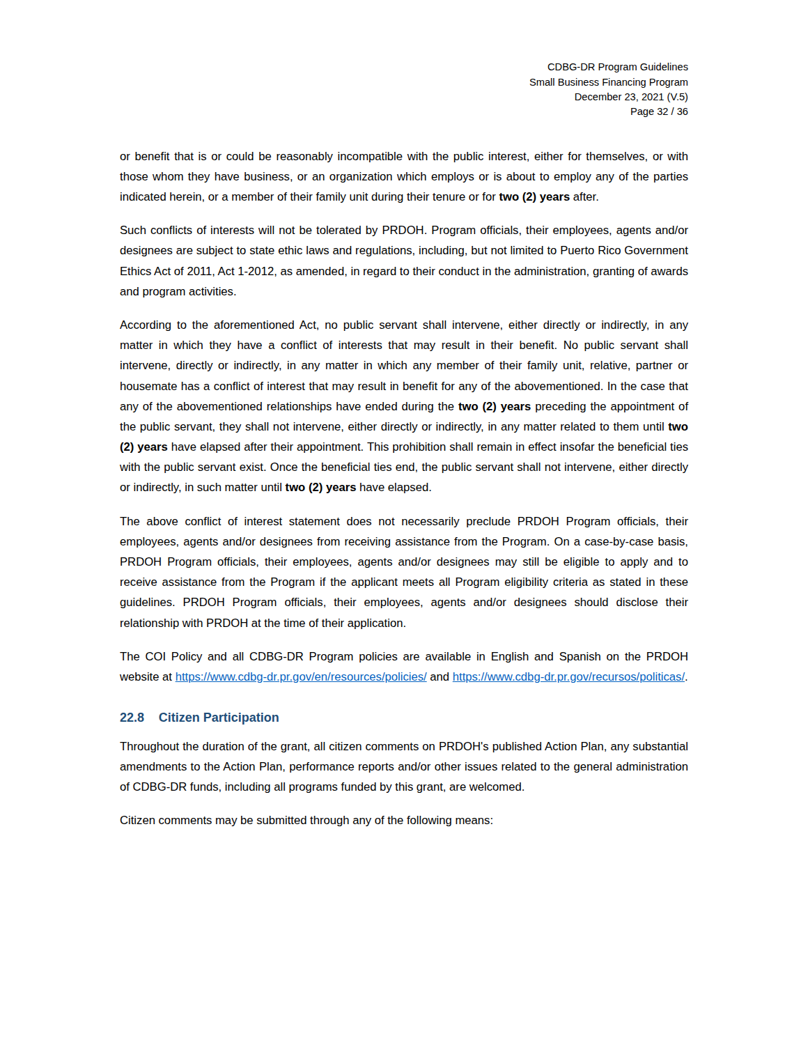CDBG-DR Program Guidelines
Small Business Financing Program
December 23, 2021 (V.5)
Page 32 / 36
or benefit that is or could be reasonably incompatible with the public interest, either for themselves, or with those whom they have business, or an organization which employs or is about to employ any of the parties indicated herein, or a member of their family unit during their tenure or for two (2) years after.
Such conflicts of interests will not be tolerated by PRDOH. Program officials, their employees, agents and/or designees are subject to state ethic laws and regulations, including, but not limited to Puerto Rico Government Ethics Act of 2011, Act 1-2012, as amended, in regard to their conduct in the administration, granting of awards and program activities.
According to the aforementioned Act, no public servant shall intervene, either directly or indirectly, in any matter in which they have a conflict of interests that may result in their benefit. No public servant shall intervene, directly or indirectly, in any matter in which any member of their family unit, relative, partner or housemate has a conflict of interest that may result in benefit for any of the abovementioned. In the case that any of the abovementioned relationships have ended during the two (2) years preceding the appointment of the public servant, they shall not intervene, either directly or indirectly, in any matter related to them until two (2) years have elapsed after their appointment. This prohibition shall remain in effect insofar the beneficial ties with the public servant exist. Once the beneficial ties end, the public servant shall not intervene, either directly or indirectly, in such matter until two (2) years have elapsed.
The above conflict of interest statement does not necessarily preclude PRDOH Program officials, their employees, agents and/or designees from receiving assistance from the Program. On a case-by-case basis, PRDOH Program officials, their employees, agents and/or designees may still be eligible to apply and to receive assistance from the Program if the applicant meets all Program eligibility criteria as stated in these guidelines. PRDOH Program officials, their employees, agents and/or designees should disclose their relationship with PRDOH at the time of their application.
The COI Policy and all CDBG-DR Program policies are available in English and Spanish on the PRDOH website at https://www.cdbg-dr.pr.gov/en/resources/policies/ and https://www.cdbg-dr.pr.gov/recursos/politicas/.
22.8 Citizen Participation
Throughout the duration of the grant, all citizen comments on PRDOH's published Action Plan, any substantial amendments to the Action Plan, performance reports and/or other issues related to the general administration of CDBG-DR funds, including all programs funded by this grant, are welcomed.
Citizen comments may be submitted through any of the following means: